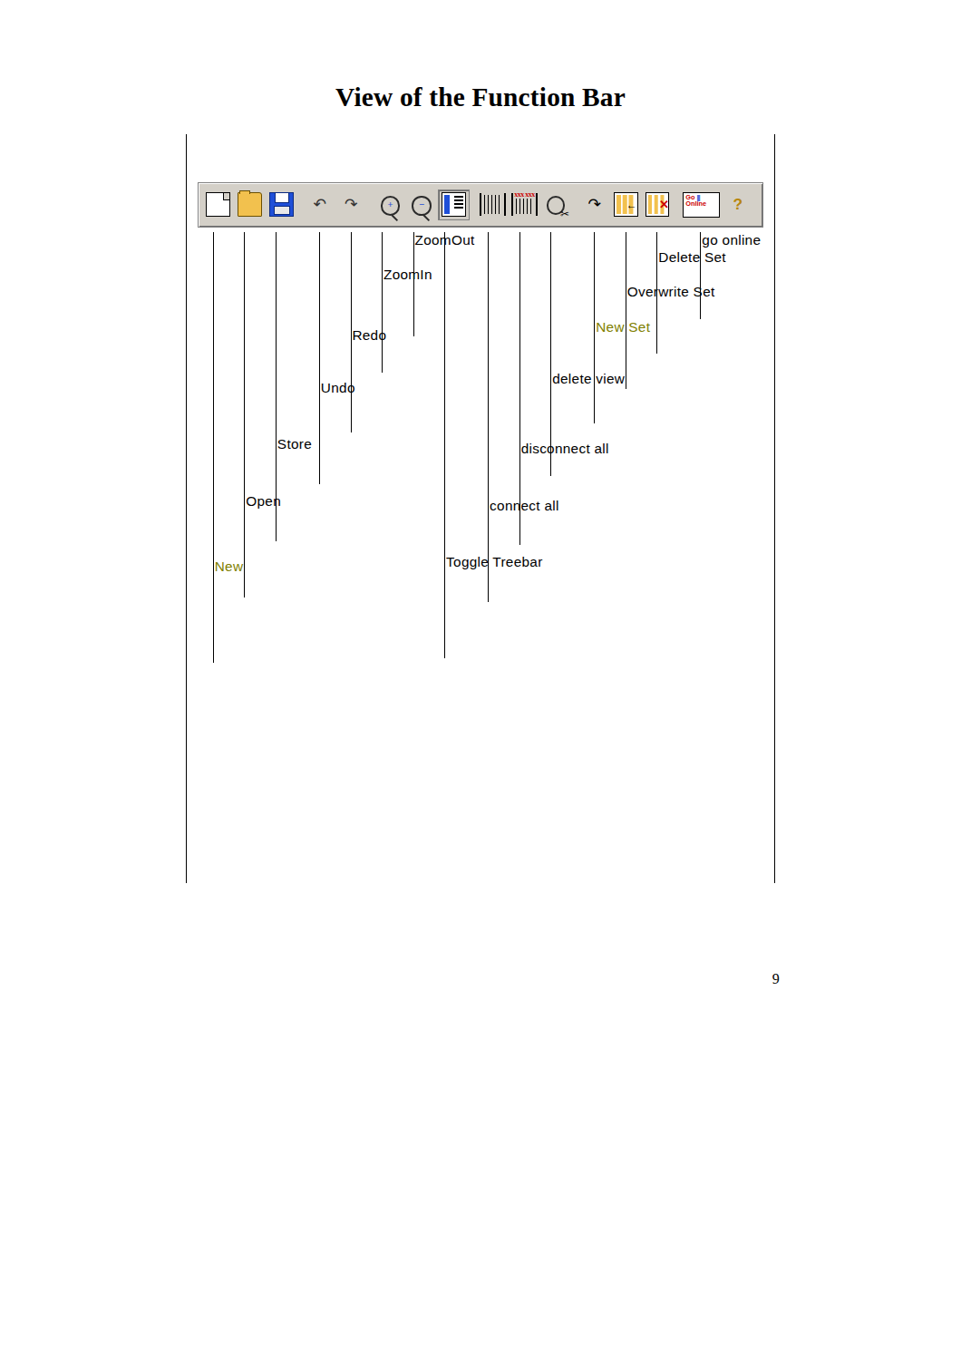View of the Function Bar
↶ ↷ + − ↷ Go|||
Online ?
ZoomOut
ZoomIn
go online
Delete Set
Overwrite Set
New Set
Redo
delete view
Undo
disconnect all
Store
connect all
Open
Toggle Treebar
New
9